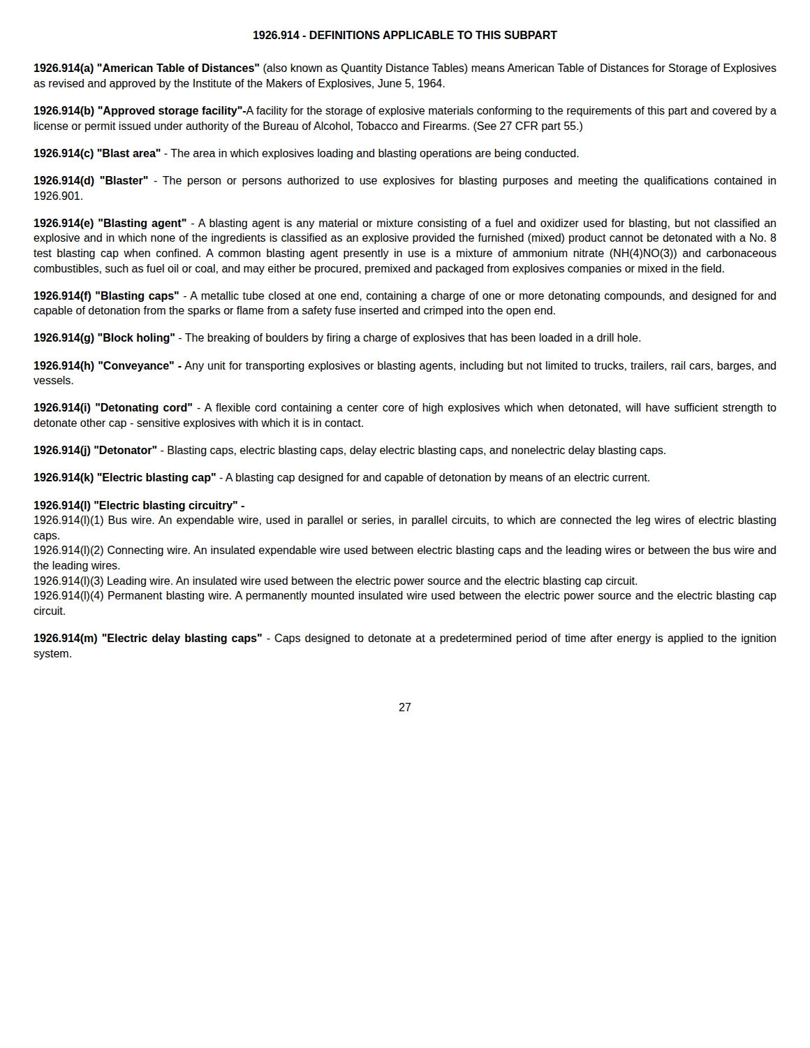1926.914 - DEFINITIONS APPLICABLE TO THIS SUBPART
1926.914(a) "American Table of Distances" (also known as Quantity Distance Tables) means American Table of Distances for Storage of Explosives as revised and approved by the Institute of the Makers of Explosives, June 5, 1964.
1926.914(b) "Approved storage facility"-A facility for the storage of explosive materials conforming to the requirements of this part and covered by a license or permit issued under authority of the Bureau of Alcohol, Tobacco and Firearms. (See 27 CFR part 55.)
1926.914(c) "Blast area" - The area in which explosives loading and blasting operations are being conducted.
1926.914(d) "Blaster" - The person or persons authorized to use explosives for blasting purposes and meeting the qualifications contained in 1926.901.
1926.914(e) "Blasting agent" - A blasting agent is any material or mixture consisting of a fuel and oxidizer used for blasting, but not classified an explosive and in which none of the ingredients is classified as an explosive provided the furnished (mixed) product cannot be detonated with a No. 8 test blasting cap when confined. A common blasting agent presently in use is a mixture of ammonium nitrate (NH(4)NO(3)) and carbonaceous combustibles, such as fuel oil or coal, and may either be procured, premixed and packaged from explosives companies or mixed in the field.
1926.914(f) "Blasting caps" - A metallic tube closed at one end, containing a charge of one or more detonating compounds, and designed for and capable of detonation from the sparks or flame from a safety fuse inserted and crimped into the open end.
1926.914(g) "Block holing" - The breaking of boulders by firing a charge of explosives that has been loaded in a drill hole.
1926.914(h) "Conveyance" - Any unit for transporting explosives or blasting agents, including but not limited to trucks, trailers, rail cars, barges, and vessels.
1926.914(i) "Detonating cord" - A flexible cord containing a center core of high explosives which when detonated, will have sufficient strength to detonate other cap - sensitive explosives with which it is in contact.
1926.914(j) "Detonator" - Blasting caps, electric blasting caps, delay electric blasting caps, and nonelectric delay blasting caps.
1926.914(k) "Electric blasting cap" - A blasting cap designed for and capable of detonation by means of an electric current.
1926.914(l) "Electric blasting circuitry" -
1926.914(l)(1) Bus wire. An expendable wire, used in parallel or series, in parallel circuits, to which are connected the leg wires of electric blasting caps.
1926.914(l)(2) Connecting wire. An insulated expendable wire used between electric blasting caps and the leading wires or between the bus wire and the leading wires.
1926.914(l)(3) Leading wire. An insulated wire used between the electric power source and the electric blasting cap circuit.
1926.914(l)(4) Permanent blasting wire. A permanently mounted insulated wire used between the electric power source and the electric blasting cap circuit.
1926.914(m) "Electric delay blasting caps" - Caps designed to detonate at a predetermined period of time after energy is applied to the ignition system.
27